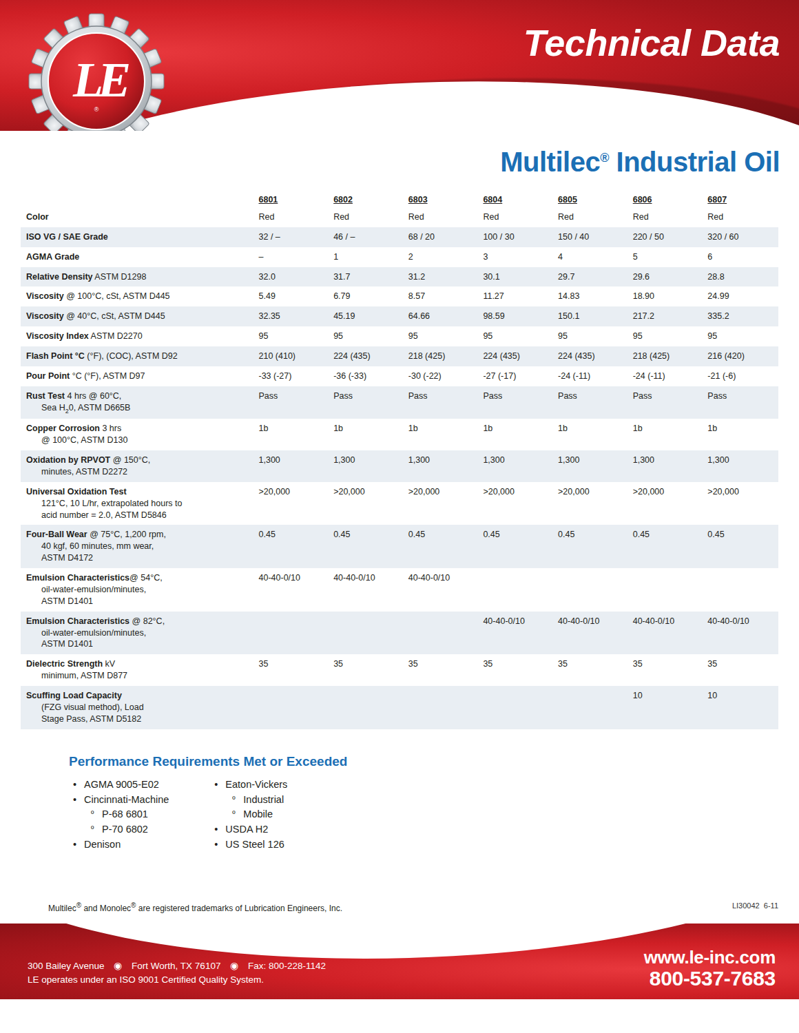L E ®
Technical Data
Multilec® Industrial Oil
| | 6801 | 6802 | 6803 | 6804 | 6805 | 6806 | 6807 |
| --- | --- | --- | --- | --- | --- | --- | --- |
| Color | Red | Red | Red | Red | Red | Red | Red |
| ISO VG / SAE Grade | 32 / – | 46 / – | 68 / 20 | 100 / 30 | 150 / 40 | 220 / 50 | 320 / 60 |
| AGMA Grade | – | 1 | 2 | 3 | 4 | 5 | 6 |
| Relative Density ASTM D1298 | 32.0 | 31.7 | 31.2 | 30.1 | 29.7 | 29.6 | 28.8 |
| Viscosity @ 100°C, cSt, ASTM D445 | 5.49 | 6.79 | 8.57 | 11.27 | 14.83 | 18.90 | 24.99 |
| Viscosity @ 40°C, cSt, ASTM D445 | 32.35 | 45.19 | 64.66 | 98.59 | 150.1 | 217.2 | 335.2 |
| Viscosity Index ASTM D2270 | 95 | 95 | 95 | 95 | 95 | 95 | 95 |
| Flash Point °C (°F), (COC), ASTM D92 | 210 (410) | 224 (435) | 218 (425) | 224 (435) | 224 (435) | 218 (425) | 216 (420) |
| Pour Point °C (°F), ASTM D97 | -33 (-27) | -36 (-33) | -30 (-22) | -27 (-17) | -24 (-11) | -24 (-11) | -21 (-6) |
| Rust Test 4 hrs @ 60°C, Sea H 2 0, ASTM D665B | Pass | Pass | Pass | Pass | Pass | Pass | Pass |
| Copper Corrosion 3 hrs @ 100°C, ASTM D130 | 1b | 1b | 1b | 1b | 1b | 1b | 1b |
| Oxidation by RPVOT @ 150°C, minutes, ASTM D2272 | 1,300 | 1,300 | 1,300 | 1,300 | 1,300 | 1,300 | 1,300 |
| Universal Oxidation Test 121°C, 10 L/hr, extrapolated hours to acid number = 2.0, ASTM D5846 | >20,000 | >20,000 | >20,000 | >20,000 | >20,000 | >20,000 | >20,000 |
| Four-Ball Wear @ 75°C, 1,200 rpm, 40 kgf, 60 minutes, mm wear, ASTM D4172 | 0.45 | 0.45 | 0.45 | 0.45 | 0.45 | 0.45 | 0.45 |
| Emulsion Characteristics @ 54°C, oil-water-emulsion/minutes, ASTM D1401 | 40-40-0/10 | 40-40-0/10 | 40-40-0/10 | | | | |
| Emulsion Characteristics @ 82°C, oil-water-emulsion/minutes, ASTM D1401 | | | | 40-40-0/10 | 40-40-0/10 | 40-40-0/10 | 40-40-0/10 |
| Dielectric Strength kV minimum, ASTM D877 | 35 | 35 | 35 | 35 | 35 | 35 | 35 |
| Scuffing Load Capacity (FZG visual method), Load Stage Pass, ASTM D5182 | | | | | | 10 | 10 |
Performance Requirements Met or Exceeded
AGMA 9005-E02
Cincinnati-Machine
P-68 6801
P-70 6802
Denison
Eaton-Vickers
Industrial
Mobile
USDA H2
US Steel 126
Multilec® and Monolec® are registered trademarks of Lubrication Engineers, Inc. LI30042 6-11
300 Bailey Avenue ◉ Fort Worth, TX 76107 ◉ Fax: 800-228-1142
LE operates under an ISO 9001 Certified Quality System.
www.le-inc.com
800-537-7683